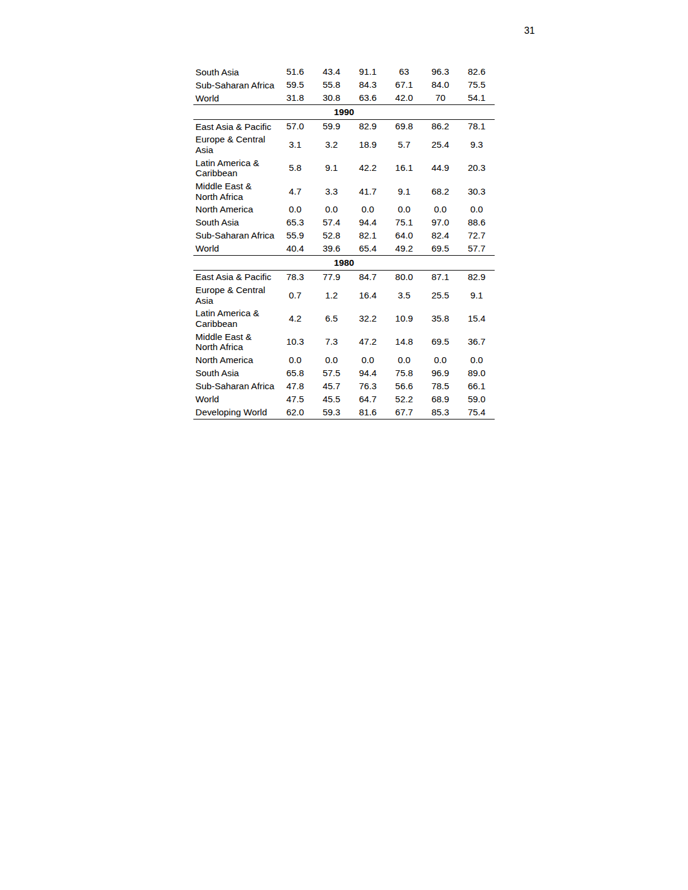31
| South Asia | 51.6 | 43.4 | 91.1 | 63 | 96.3 | 82.6 |
| Sub-Saharan Africa | 59.5 | 55.8 | 84.3 | 67.1 | 84.0 | 75.5 |
| World | 31.8 | 30.8 | 63.6 | 42.0 | 70 | 54.1 |
| 1990 |
| East Asia & Pacific | 57.0 | 59.9 | 82.9 | 69.8 | 86.2 | 78.1 |
| Europe & Central Asia | 3.1 | 3.2 | 18.9 | 5.7 | 25.4 | 9.3 |
| Latin America & Caribbean | 5.8 | 9.1 | 42.2 | 16.1 | 44.9 | 20.3 |
| Middle East & North Africa | 4.7 | 3.3 | 41.7 | 9.1 | 68.2 | 30.3 |
| North America | 0.0 | 0.0 | 0.0 | 0.0 | 0.0 | 0.0 |
| South Asia | 65.3 | 57.4 | 94.4 | 75.1 | 97.0 | 88.6 |
| Sub-Saharan Africa | 55.9 | 52.8 | 82.1 | 64.0 | 82.4 | 72.7 |
| World | 40.4 | 39.6 | 65.4 | 49.2 | 69.5 | 57.7 |
| 1980 |
| East Asia & Pacific | 78.3 | 77.9 | 84.7 | 80.0 | 87.1 | 82.9 |
| Europe & Central Asia | 0.7 | 1.2 | 16.4 | 3.5 | 25.5 | 9.1 |
| Latin America & Caribbean | 4.2 | 6.5 | 32.2 | 10.9 | 35.8 | 15.4 |
| Middle East & North Africa | 10.3 | 7.3 | 47.2 | 14.8 | 69.5 | 36.7 |
| North America | 0.0 | 0.0 | 0.0 | 0.0 | 0.0 | 0.0 |
| South Asia | 65.8 | 57.5 | 94.4 | 75.8 | 96.9 | 89.0 |
| Sub-Saharan Africa | 47.8 | 45.7 | 76.3 | 56.6 | 78.5 | 66.1 |
| World | 47.5 | 45.5 | 64.7 | 52.2 | 68.9 | 59.0 |
| Developing World | 62.0 | 59.3 | 81.6 | 67.7 | 85.3 | 75.4 |